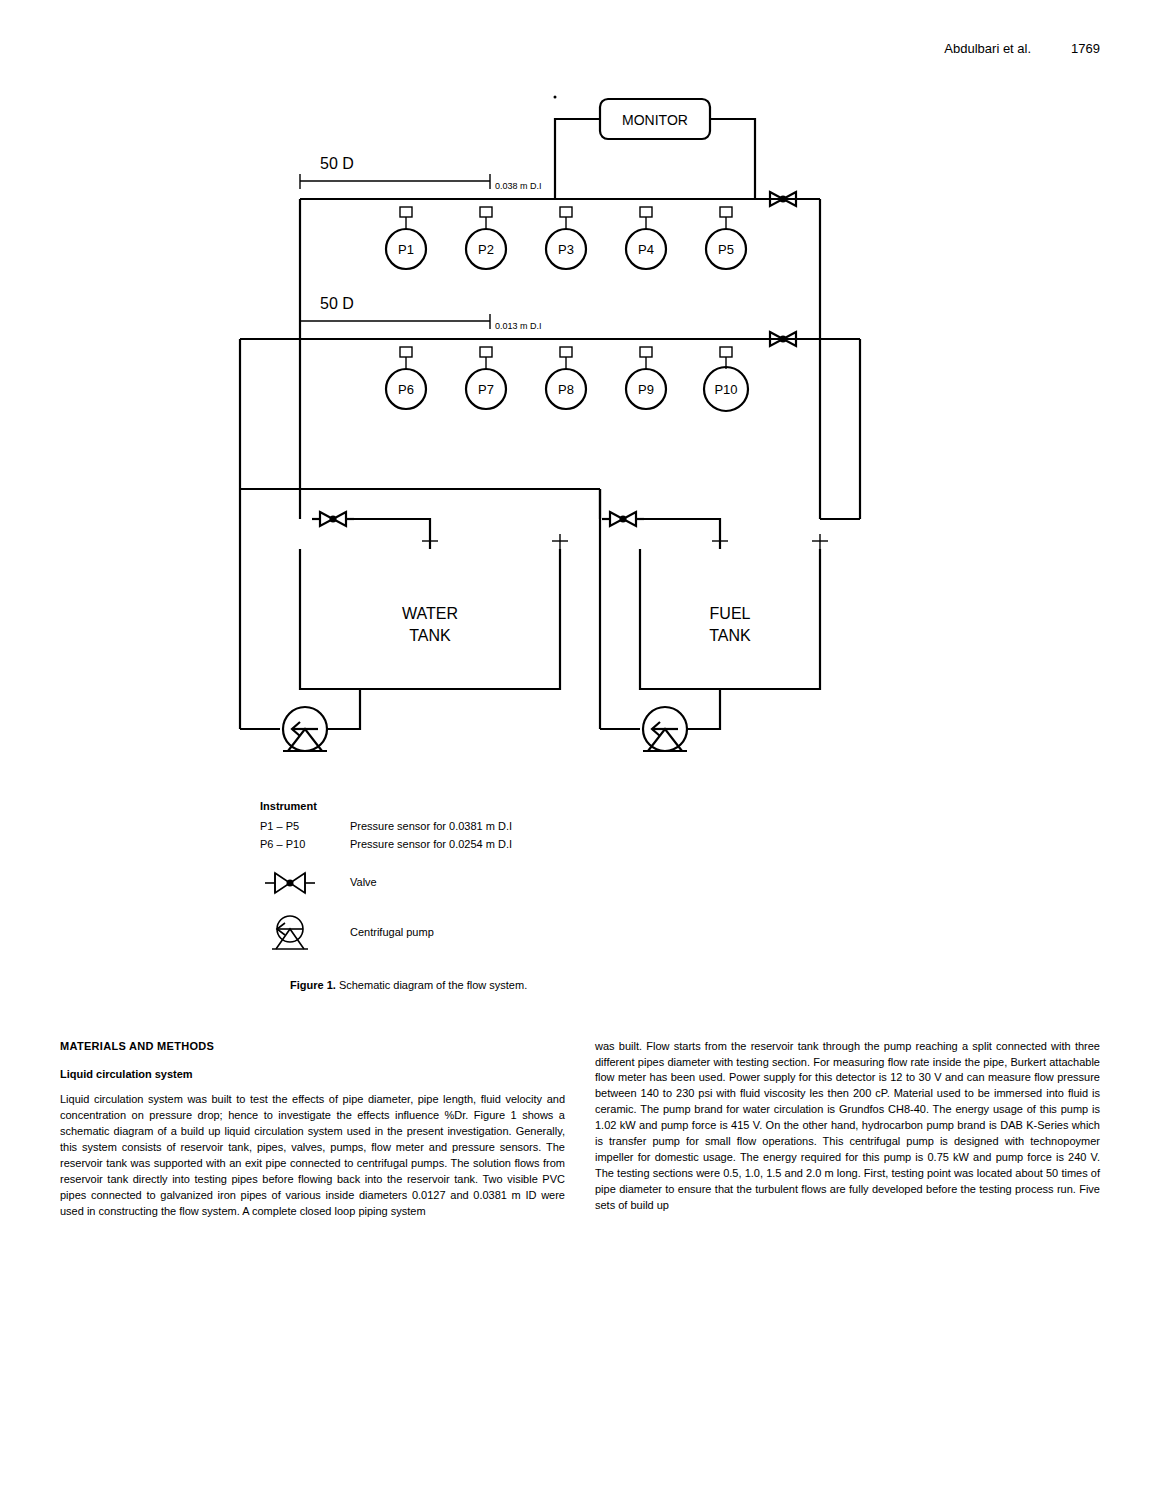Abdulbari et al. 1769
MONITOR 50 D 0.038 m D.I P1 P2 P3 P4 P5 50 D 0.013 m D.I P6 P7 P8 P9 P10 WATER TANK FUEL TANK
Instrument
P1 – P5
Pressure sensor for 0.0381 m D.I
P6 – P10
Pressure sensor for 0.0254 m D.I
Valve
Centrifugal pump
Figure 1. Schematic diagram of the flow system.
MATERIALS AND METHODS
Liquid circulation system
Liquid circulation system was built to test the effects of pipe diameter, pipe length, fluid velocity and concentration on pressure drop; hence to investigate the effects influence %Dr. Figure 1 shows a schematic diagram of a build up liquid circulation system used in the present investigation. Generally, this system consists of reservoir tank, pipes, valves, pumps, flow meter and pressure sensors. The reservoir tank was supported with an exit pipe connected to centrifugal pumps. The solution flows from reservoir tank directly into testing pipes before flowing back into the reservoir tank. Two visible PVC pipes connected to galvanized iron pipes of various inside diameters 0.0127 and 0.0381 m ID were used in constructing the flow system. A complete closed loop piping system
was built. Flow starts from the reservoir tank through the pump reaching a split connected with three different pipes diameter with testing section. For measuring flow rate inside the pipe, Burkert attachable flow meter has been used. Power supply for this detector is 12 to 30 V and can measure flow pressure between 140 to 230 psi with fluid viscosity les then 200 cP. Material used to be immersed into fluid is ceramic. The pump brand for water circulation is Grundfos CH8-40. The energy usage of this pump is 1.02 kW and pump force is 415 V. On the other hand, hydrocarbon pump brand is DAB K-Series which is transfer pump for small flow operations. This centrifugal pump is designed with technopoymer impeller for domestic usage. The energy required for this pump is 0.75 kW and pump force is 240 V. The testing sections were 0.5, 1.0, 1.5 and 2.0 m long. First, testing point was located about 50 times of pipe diameter to ensure that the turbulent flows are fully developed before the testing process run. Five sets of build up